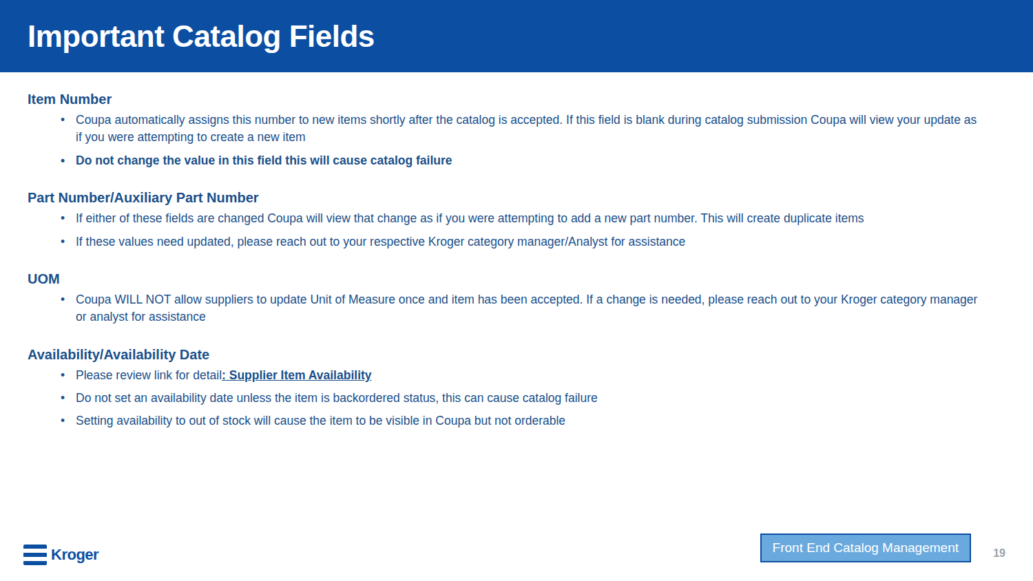Important Catalog Fields
Item Number
Coupa automatically assigns this number to new items shortly after the catalog is accepted. If this field is blank during catalog submission Coupa will view your update as if you were attempting to create a new item
Do not change the value in this field this will cause catalog failure
Part Number/Auxiliary Part Number
If either of these fields are changed Coupa will view that change as if you were attempting to add a new part number. This will create duplicate items
If these values need updated, please reach out to your respective Kroger category manager/Analyst for assistance
UOM
Coupa WILL NOT allow suppliers to update Unit of Measure once and item has been accepted. If a change is needed, please reach out to your Kroger category manager or analyst for assistance
Availability/Availability Date
Please review link for detail: Supplier Item Availability
Do not set an availability date unless the item is backordered status, this can cause catalog failure
Setting availability to out of stock will cause the item to be visible in Coupa but not orderable
Kroger
Front End Catalog Management
19